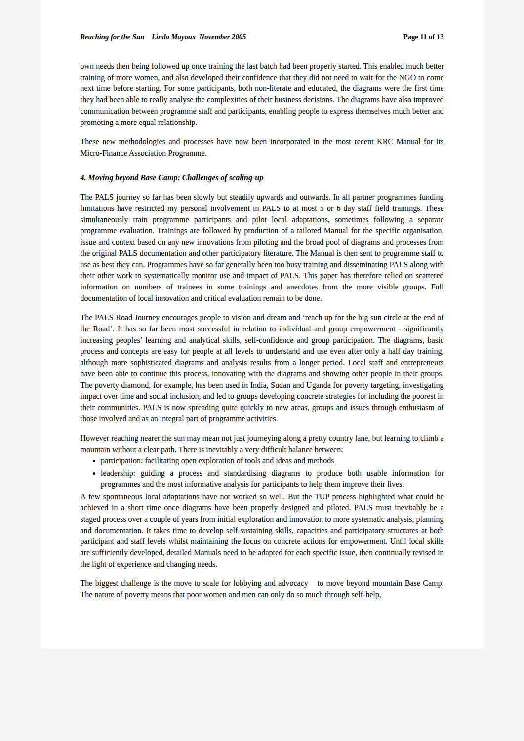Reaching for the Sun Linda Mayoux November 2005 Page 11 of 13
own needs then being followed up once training the last batch had been properly started. This enabled much better training of more women, and also developed their confidence that they did not need to wait for the NGO to come next time before starting. For some participants, both non-literate and educated, the diagrams were the first time they had been able to really analyse the complexities of their business decisions. The diagrams have also improved communication between programme staff and participants, enabling people to express themselves much better and promoting a more equal relationship.
These new methodologies and processes have now been incorporated in the most recent KRC Manual for its Micro-Finance Association Programme.
4. Moving beyond Base Camp: Challenges of scaling-up
The PALS journey so far has been slowly but steadily upwards and outwards. In all partner programmes funding limitations have restricted my personal involvement in PALS to at most 5 or 6 day staff field trainings. These simultaneously train programme participants and pilot local adaptations, sometimes following a separate programme evaluation. Trainings are followed by production of a tailored Manual for the specific organisation, issue and context based on any new innovations from piloting and the broad pool of diagrams and processes from the original PALS documentation and other participatory literature. The Manual is then sent to programme staff to use as best they can. Programmes have so far generally been too busy training and disseminating PALS along with their other work to systematically monitor use and impact of PALS. This paper has therefore relied on scattered information on numbers of trainees in some trainings and anecdotes from the more visible groups. Full documentation of local innovation and critical evaluation remain to be done.
The PALS Road Journey encourages people to vision and dream and ‘reach up for the big sun circle at the end of the Road’. It has so far been most successful in relation to individual and group empowerment - significantly increasing peoples’ learning and analytical skills, self-confidence and group participation. The diagrams, basic process and concepts are easy for people at all levels to understand and use even after only a half day training, although more sophisticated diagrams and analysis results from a longer period. Local staff and entrepreneurs have been able to continue this process, innovating with the diagrams and showing other people in their groups. The poverty diamond, for example, has been used in India, Sudan and Uganda for poverty targeting, investigating impact over time and social inclusion, and led to groups developing concrete strategies for including the poorest in their communities. PALS is now spreading quite quickly to new areas, groups and issues through enthusiasm of those involved and as an integral part of programme activities.
However reaching nearer the sun may mean not just journeying along a pretty country lane, but learning to climb a mountain without a clear path. There is inevitably a very difficult balance between:
participation: facilitating open exploration of tools and ideas and methods
leadership: guiding a process and standardising diagrams to produce both usable information for programmes and the most informative analysis for participants to help them improve their lives.
A few spontaneous local adaptations have not worked so well. But the TUP process highlighted what could be achieved in a short time once diagrams have been properly designed and piloted. PALS must inevitably be a staged process over a couple of years from initial exploration and innovation to more systematic analysis, planning and documentation. It takes time to develop self-sustaining skills, capacities and participatory structures at both participant and staff levels whilst maintaining the focus on concrete actions for empowerment. Until local skills are sufficiently developed, detailed Manuals need to be adapted for each specific issue, then continually revised in the light of experience and changing needs.
The biggest challenge is the move to scale for lobbying and advocacy – to move beyond mountain Base Camp. The nature of poverty means that poor women and men can only do so much through self-help,